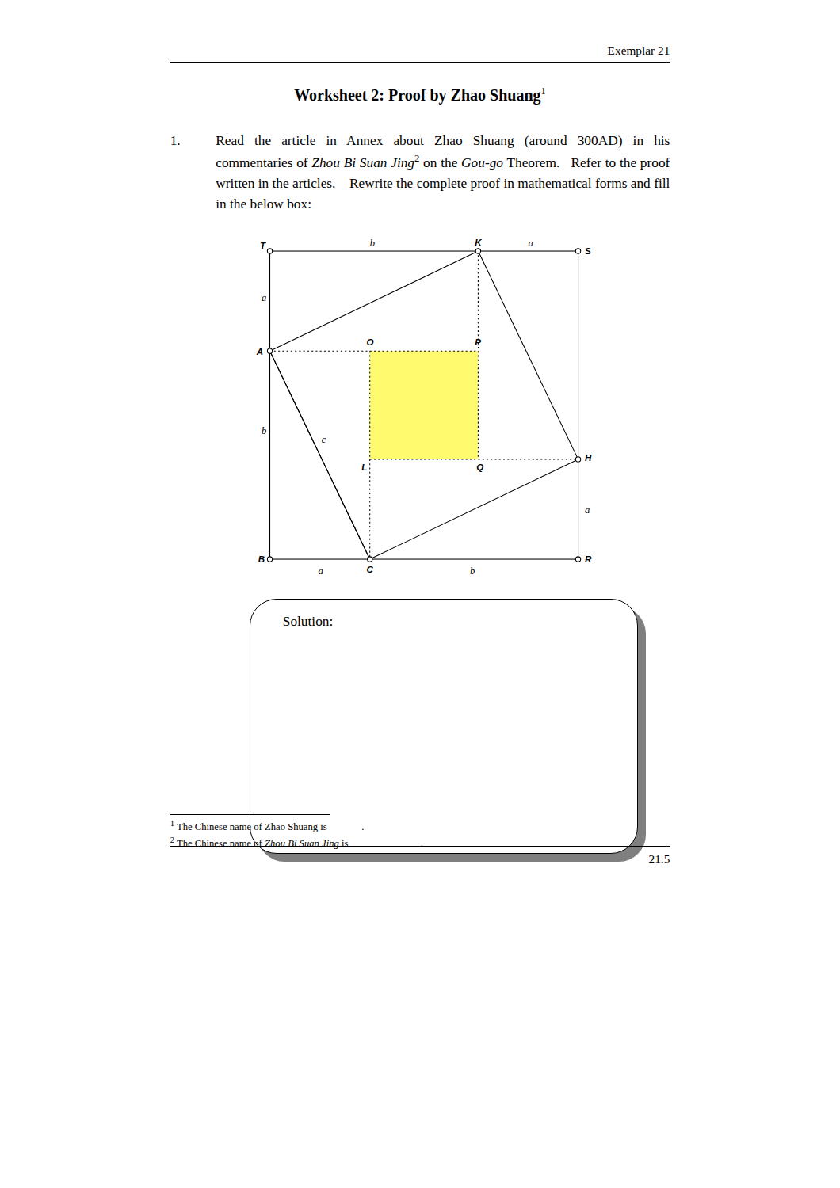Exemplar 21
Worksheet 2: Proof by Zhao Shuang1
1.
Read the article in Annex about Zhao Shuang (around 300AD) in his commentaries of Zhou Bi Suan Jing2 on the Gou-go Theorem. Refer to the proof written in the articles. Rewrite the complete proof in mathematical forms and fill in the below box:
T S R B A K H C O P Q L b a a b a a b c
Solution:
1 The Chinese name of Zhao Shuang is .
2 The Chinese name of Zhou Bi Suan Jing is .
21.5